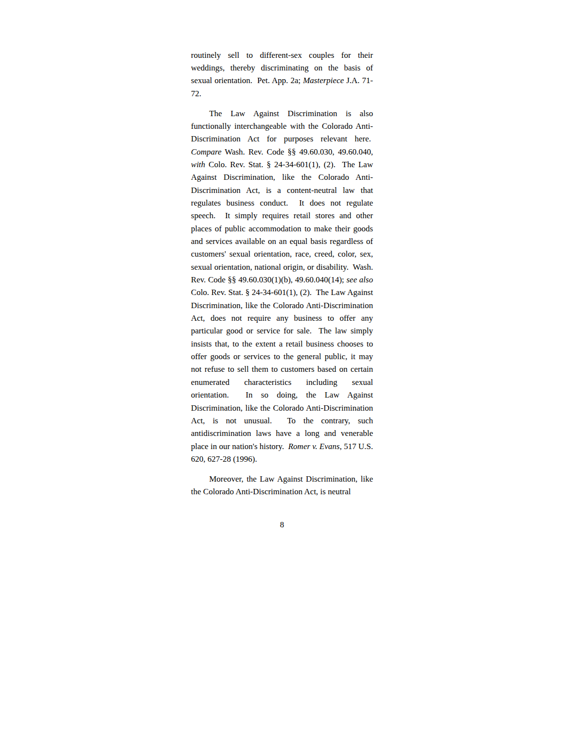routinely sell to different-sex couples for their weddings, thereby discriminating on the basis of sexual orientation. Pet. App. 2a; Masterpiece J.A. 71-72.
The Law Against Discrimination is also functionally interchangeable with the Colorado Anti-Discrimination Act for purposes relevant here. Compare Wash. Rev. Code §§ 49.60.030, 49.60.040, with Colo. Rev. Stat. § 24-34-601(1), (2). The Law Against Discrimination, like the Colorado Anti-Discrimination Act, is a content-neutral law that regulates business conduct. It does not regulate speech. It simply requires retail stores and other places of public accommodation to make their goods and services available on an equal basis regardless of customers' sexual orientation, race, creed, color, sex, sexual orientation, national origin, or disability. Wash. Rev. Code §§ 49.60.030(1)(b), 49.60.040(14); see also Colo. Rev. Stat. § 24-34-601(1), (2). The Law Against Discrimination, like the Colorado Anti-Discrimination Act, does not require any business to offer any particular good or service for sale. The law simply insists that, to the extent a retail business chooses to offer goods or services to the general public, it may not refuse to sell them to customers based on certain enumerated characteristics including sexual orientation. In so doing, the Law Against Discrimination, like the Colorado Anti-Discrimination Act, is not unusual. To the contrary, such antidiscrimination laws have a long and venerable place in our nation's history. Romer v. Evans, 517 U.S. 620, 627-28 (1996).
Moreover, the Law Against Discrimination, like the Colorado Anti-Discrimination Act, is neutral
8